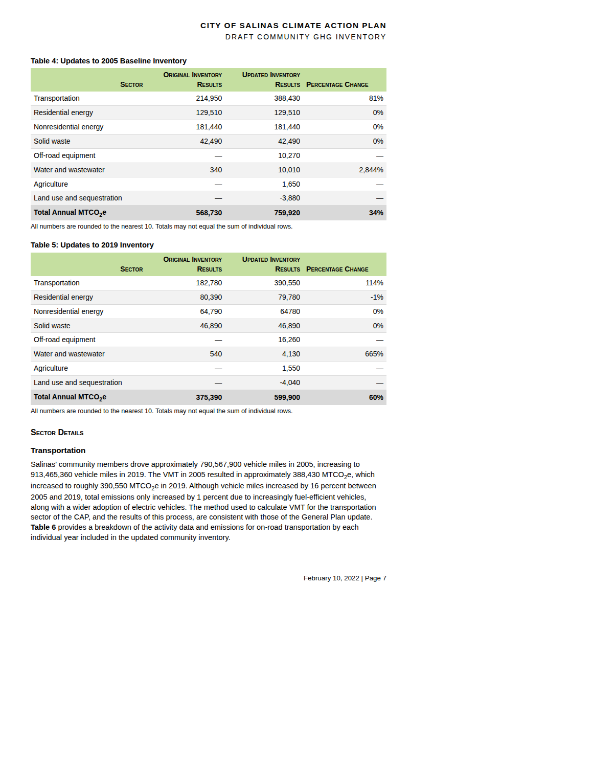CITY OF SALINAS CLIMATE ACTION PLAN
DRAFT COMMUNITY GHG INVENTORY
Table 4: Updates to 2005 Baseline Inventory
| Sector | Original Inventory Results | Updated Inventory Results | Percentage Change |
| --- | --- | --- | --- |
| Transportation | 214,950 | 388,430 | 81% |
| Residential energy | 129,510 | 129,510 | 0% |
| Nonresidential energy | 181,440 | 181,440 | 0% |
| Solid waste | 42,490 | 42,490 | 0% |
| Off-road equipment | — | 10,270 | — |
| Water and wastewater | 340 | 10,010 | 2,844% |
| Agriculture | — | 1,650 | — |
| Land use and sequestration | — | -3,880 | — |
| Total Annual MTCO 2 e | 568,730 | 759,920 | 34% |
All numbers are rounded to the nearest 10. Totals may not equal the sum of individual rows.
Table 5: Updates to 2019 Inventory
| Sector | Original Inventory Results | Updated Inventory Results | Percentage Change |
| --- | --- | --- | --- |
| Transportation | 182,780 | 390,550 | 114% |
| Residential energy | 80,390 | 79,780 | -1% |
| Nonresidential energy | 64,790 | 64780 | 0% |
| Solid waste | 46,890 | 46,890 | 0% |
| Off-road equipment | — | 16,260 | — |
| Water and wastewater | 540 | 4,130 | 665% |
| Agriculture | — | 1,550 | — |
| Land use and sequestration | — | -4,040 | — |
| Total Annual MTCO 2 e | 375,390 | 599,900 | 60% |
All numbers are rounded to the nearest 10. Totals may not equal the sum of individual rows.
Sector Details
Transportation
Salinas’ community members drove approximately 790,567,900 vehicle miles in 2005, increasing to 913,465,360 vehicle miles in 2019. The VMT in 2005 resulted in approximately 388,430 MTCO2e, which increased to roughly 390,550 MTCO2e in 2019. Although vehicle miles increased by 16 percent between 2005 and 2019, total emissions only increased by 1 percent due to increasingly fuel-efficient vehicles, along with a wider adoption of electric vehicles. The method used to calculate VMT for the transportation sector of the CAP, and the results of this process, are consistent with those of the General Plan update. Table 6 provides a breakdown of the activity data and emissions for on-road transportation by each individual year included in the updated community inventory.
February 10, 2022 | Page 7